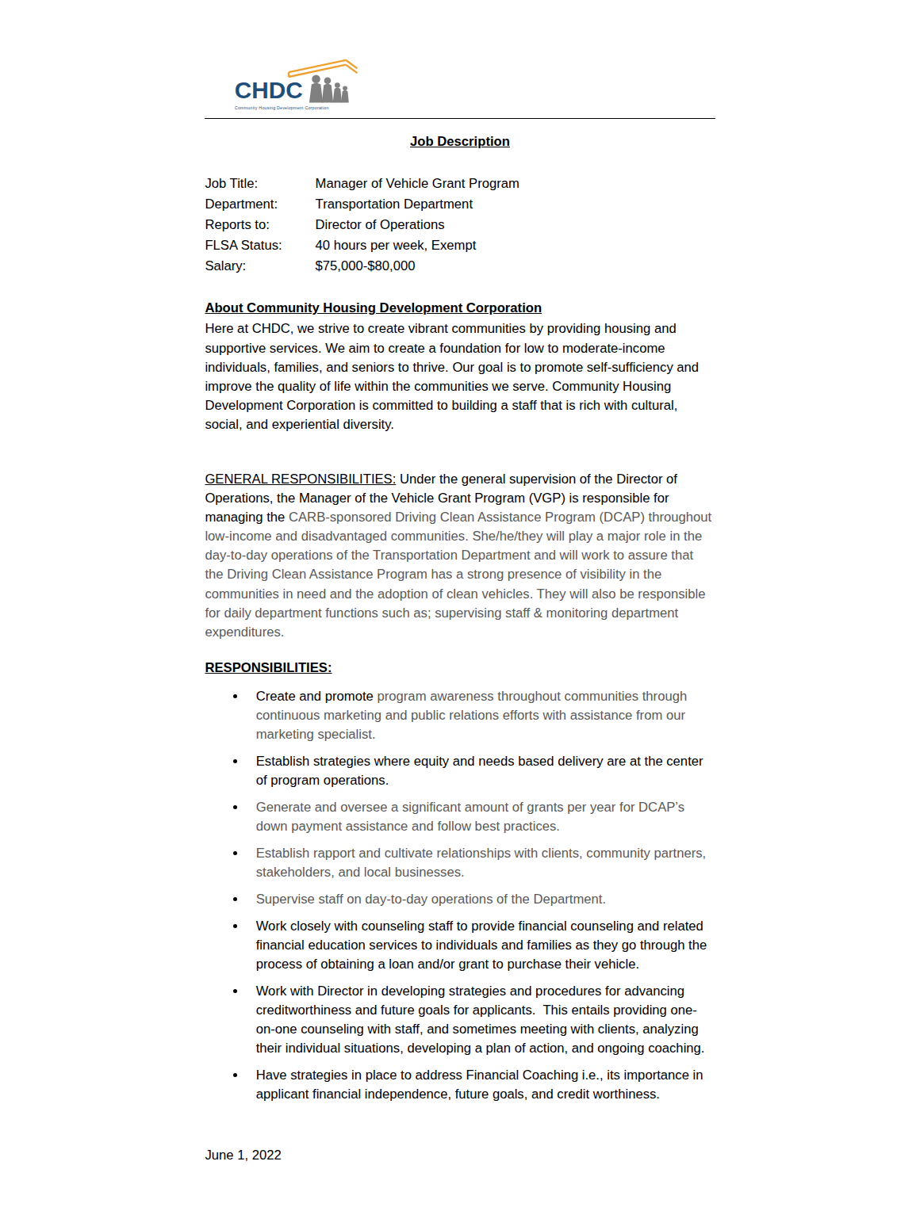CHDC Community Housing Development Corporation
Job Description
| Job Title: | Manager of Vehicle Grant Program |
| Department: | Transportation Department |
| Reports to: | Director of Operations |
| FLSA Status: | 40 hours per week, Exempt |
| Salary: | $75,000-$80,000 |
About Community Housing Development Corporation
Here at CHDC, we strive to create vibrant communities by providing housing and supportive services. We aim to create a foundation for low to moderate-income individuals, families, and seniors to thrive. Our goal is to promote self-sufficiency and improve the quality of life within the communities we serve. Community Housing Development Corporation is committed to building a staff that is rich with cultural, social, and experiential diversity.
GENERAL RESPONSIBILITIES: Under the general supervision of the Director of Operations, the Manager of the Vehicle Grant Program (VGP) is responsible for managing the CARB-sponsored Driving Clean Assistance Program (DCAP) throughout low-income and disadvantaged communities. She/he/they will play a major role in the day-to-day operations of the Transportation Department and will work to assure that the Driving Clean Assistance Program has a strong presence of visibility in the communities in need and the adoption of clean vehicles. They will also be responsible for daily department functions such as; supervising staff & monitoring department expenditures.
RESPONSIBILITIES:
Create and promote program awareness throughout communities through continuous marketing and public relations efforts with assistance from our marketing specialist.
Establish strategies where equity and needs based delivery are at the center of program operations.
Generate and oversee a significant amount of grants per year for DCAP’s down payment assistance and follow best practices.
Establish rapport and cultivate relationships with clients, community partners, stakeholders, and local businesses.
Supervise staff on day-to-day operations of the Department.
Work closely with counseling staff to provide financial counseling and related financial education services to individuals and families as they go through the process of obtaining a loan and/or grant to purchase their vehicle.
Work with Director in developing strategies and procedures for advancing creditworthiness and future goals for applicants. This entails providing one-on-one counseling with staff, and sometimes meeting with clients, analyzing their individual situations, developing a plan of action, and ongoing coaching.
Have strategies in place to address Financial Coaching i.e., its importance in applicant financial independence, future goals, and credit worthiness.
June 1, 2022